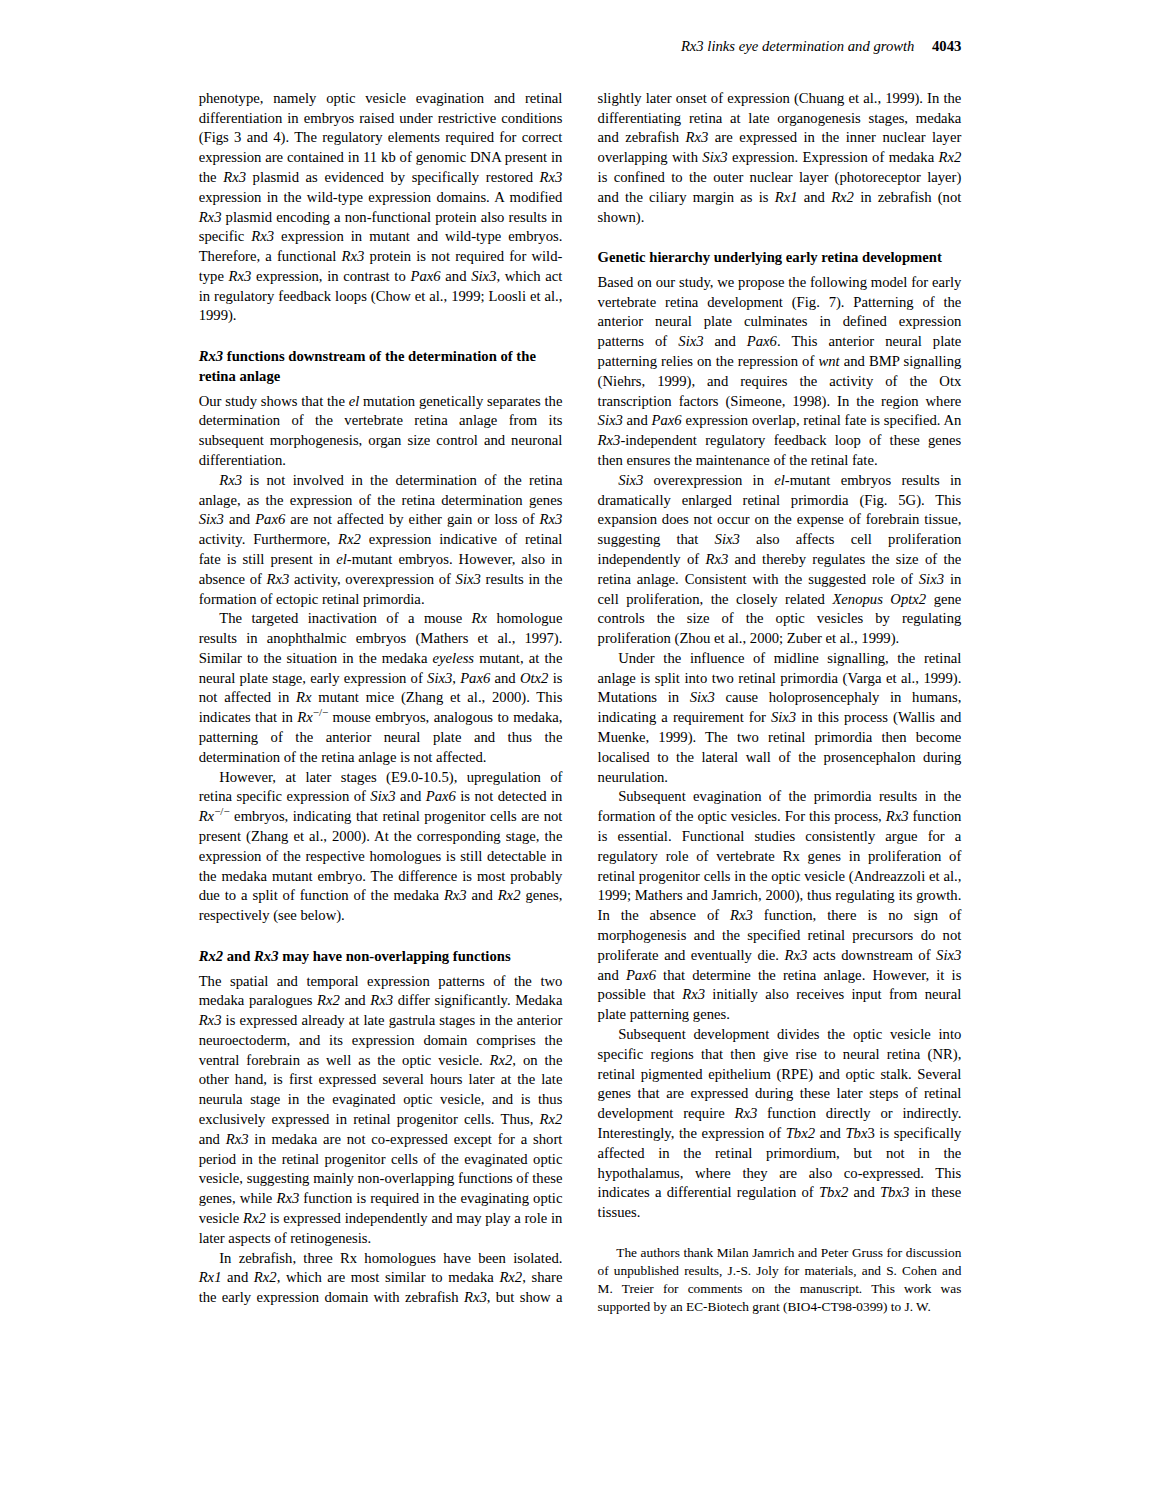Rx3 links eye determination and growth4043
phenotype, namely optic vesicle evagination and retinal differentiation in embryos raised under restrictive conditions (Figs 3 and 4). The regulatory elements required for correct expression are contained in 11 kb of genomic DNA present in the Rx3 plasmid as evidenced by specifically restored Rx3 expression in the wild-type expression domains. A modified Rx3 plasmid encoding a non-functional protein also results in specific Rx3 expression in mutant and wild-type embryos. Therefore, a functional Rx3 protein is not required for wild-type Rx3 expression, in contrast to Pax6 and Six3, which act in regulatory feedback loops (Chow et al., 1999; Loosli et al., 1999).
Rx3 functions downstream of the determination of the retina anlage
Our study shows that the el mutation genetically separates the determination of the vertebrate retina anlage from its subsequent morphogenesis, organ size control and neuronal differentiation.
Rx3 is not involved in the determination of the retina anlage, as the expression of the retina determination genes Six3 and Pax6 are not affected by either gain or loss of Rx3 activity. Furthermore, Rx2 expression indicative of retinal fate is still present in el-mutant embryos. However, also in absence of Rx3 activity, overexpression of Six3 results in the formation of ectopic retinal primordia.
The targeted inactivation of a mouse Rx homologue results in anophthalmic embryos (Mathers et al., 1997). Similar to the situation in the medaka eyeless mutant, at the neural plate stage, early expression of Six3, Pax6 and Otx2 is not affected in Rx mutant mice (Zhang et al., 2000). This indicates that in Rx−/− mouse embryos, analogous to medaka, patterning of the anterior neural plate and thus the determination of the retina anlage is not affected.
However, at later stages (E9.0-10.5), upregulation of retina specific expression of Six3 and Pax6 is not detected in Rx−/− embryos, indicating that retinal progenitor cells are not present (Zhang et al., 2000). At the corresponding stage, the expression of the respective homologues is still detectable in the medaka mutant embryo. The difference is most probably due to a split of function of the medaka Rx3 and Rx2 genes, respectively (see below).
Rx2 and Rx3 may have non-overlapping functions
The spatial and temporal expression patterns of the two medaka paralogues Rx2 and Rx3 differ significantly. Medaka Rx3 is expressed already at late gastrula stages in the anterior neuroectoderm, and its expression domain comprises the ventral forebrain as well as the optic vesicle. Rx2, on the other hand, is first expressed several hours later at the late neurula stage in the evaginated optic vesicle, and is thus exclusively expressed in retinal progenitor cells. Thus, Rx2 and Rx3 in medaka are not co-expressed except for a short period in the retinal progenitor cells of the evaginated optic vesicle, suggesting mainly non-overlapping functions of these genes, while Rx3 function is required in the evaginating optic vesicle Rx2 is expressed independently and may play a role in later aspects of retinogenesis.
In zebrafish, three Rx homologues have been isolated. Rx1 and Rx2, which are most similar to medaka Rx2, share the early expression domain with zebrafish Rx3, but show a slightly later onset of expression (Chuang et al., 1999). In the differentiating retina at late organogenesis stages, medaka and zebrafish Rx3 are expressed in the inner nuclear layer overlapping with Six3 expression. Expression of medaka Rx2 is confined to the outer nuclear layer (photoreceptor layer) and the ciliary margin as is Rx1 and Rx2 in zebrafish (not shown).
Genetic hierarchy underlying early retina development
Based on our study, we propose the following model for early vertebrate retina development (Fig. 7). Patterning of the anterior neural plate culminates in defined expression patterns of Six3 and Pax6. This anterior neural plate patterning relies on the repression of wnt and BMP signalling (Niehrs, 1999), and requires the activity of the Otx transcription factors (Simeone, 1998). In the region where Six3 and Pax6 expression overlap, retinal fate is specified. An Rx3-independent regulatory feedback loop of these genes then ensures the maintenance of the retinal fate.
Six3 overexpression in el-mutant embryos results in dramatically enlarged retinal primordia (Fig. 5G). This expansion does not occur on the expense of forebrain tissue, suggesting that Six3 also affects cell proliferation independently of Rx3 and thereby regulates the size of the retina anlage. Consistent with the suggested role of Six3 in cell proliferation, the closely related Xenopus Optx2 gene controls the size of the optic vesicles by regulating proliferation (Zhou et al., 2000; Zuber et al., 1999).
Under the influence of midline signalling, the retinal anlage is split into two retinal primordia (Varga et al., 1999). Mutations in Six3 cause holoprosencephaly in humans, indicating a requirement for Six3 in this process (Wallis and Muenke, 1999). The two retinal primordia then become localised to the lateral wall of the prosencephalon during neurulation.
Subsequent evagination of the primordia results in the formation of the optic vesicles. For this process, Rx3 function is essential. Functional studies consistently argue for a regulatory role of vertebrate Rx genes in proliferation of retinal progenitor cells in the optic vesicle (Andreazzoli et al., 1999; Mathers and Jamrich, 2000), thus regulating its growth. In the absence of Rx3 function, there is no sign of morphogenesis and the specified retinal precursors do not proliferate and eventually die. Rx3 acts downstream of Six3 and Pax6 that determine the retina anlage. However, it is possible that Rx3 initially also receives input from neural plate patterning genes.
Subsequent development divides the optic vesicle into specific regions that then give rise to neural retina (NR), retinal pigmented epithelium (RPE) and optic stalk. Several genes that are expressed during these later steps of retinal development require Rx3 function directly or indirectly. Interestingly, the expression of Tbx2 and Tbx3 is specifically affected in the retinal primordium, but not in the hypothalamus, where they are also co-expressed. This indicates a differential regulation of Tbx2 and Tbx3 in these tissues.
The authors thank Milan Jamrich and Peter Gruss for discussion of unpublished results, J.-S. Joly for materials, and S. Cohen and M. Treier for comments on the manuscript. This work was supported by an EC-Biotech grant (BIO4-CT98-0399) to J. W.